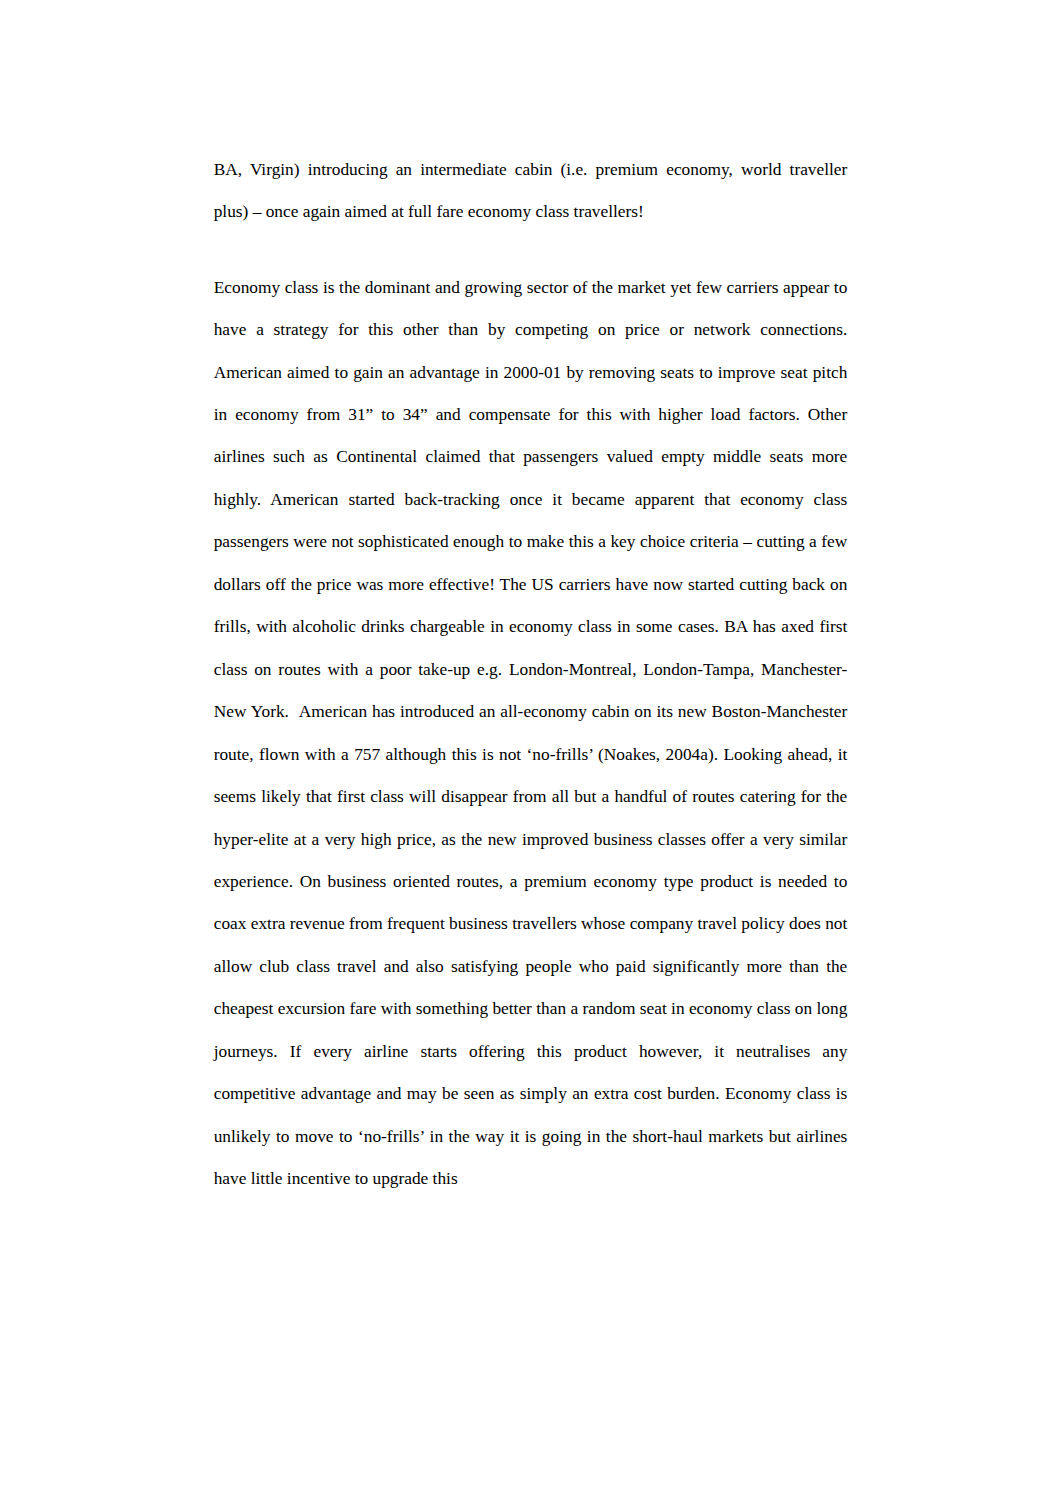BA, Virgin) introducing an intermediate cabin (i.e. premium economy, world traveller plus) – once again aimed at full fare economy class travellers!
Economy class is the dominant and growing sector of the market yet few carriers appear to have a strategy for this other than by competing on price or network connections. American aimed to gain an advantage in 2000-01 by removing seats to improve seat pitch in economy from 31” to 34” and compensate for this with higher load factors. Other airlines such as Continental claimed that passengers valued empty middle seats more highly. American started back-tracking once it became apparent that economy class passengers were not sophisticated enough to make this a key choice criteria – cutting a few dollars off the price was more effective! The US carriers have now started cutting back on frills, with alcoholic drinks chargeable in economy class in some cases. BA has axed first class on routes with a poor take-up e.g. London-Montreal, London-Tampa, Manchester-New York. American has introduced an all-economy cabin on its new Boston-Manchester route, flown with a 757 although this is not ‘no-frills’ (Noakes, 2004a). Looking ahead, it seems likely that first class will disappear from all but a handful of routes catering for the hyper-elite at a very high price, as the new improved business classes offer a very similar experience. On business oriented routes, a premium economy type product is needed to coax extra revenue from frequent business travellers whose company travel policy does not allow club class travel and also satisfying people who paid significantly more than the cheapest excursion fare with something better than a random seat in economy class on long journeys. If every airline starts offering this product however, it neutralises any competitive advantage and may be seen as simply an extra cost burden. Economy class is unlikely to move to ‘no-frills’ in the way it is going in the short-haul markets but airlines have little incentive to upgrade this